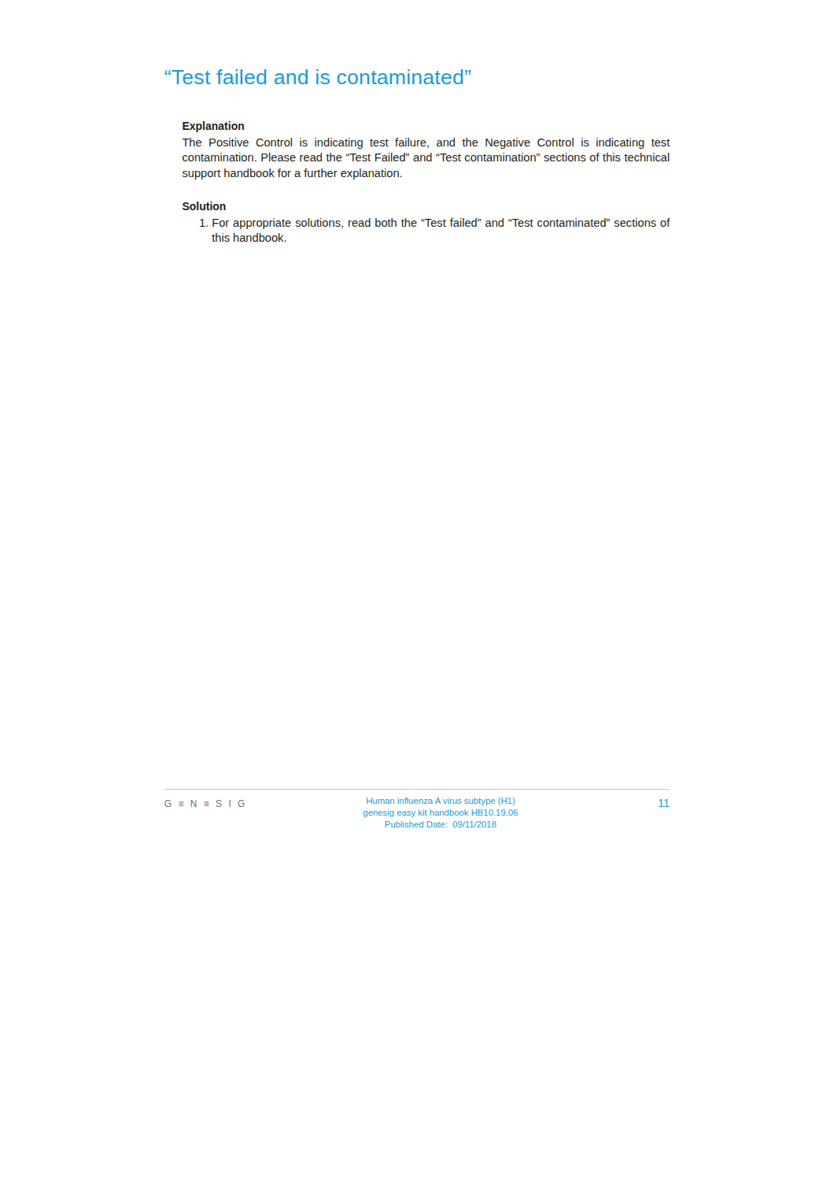“Test failed and is contaminated”
Explanation
The Positive Control is indicating test failure, and the Negative Control is indicating test contamination. Please read the “Test Failed” and “Test contamination” sections of this technical support handbook for a further explanation.
Solution
For appropriate solutions, read both the “Test failed” and “Test contaminated” sections of this handbook.
G ≡ N ≡ S I G
Human influenza A virus subtype (H1)
genesig easy kit handbook HB10.19.06
Published Date: 09/11/2018
11